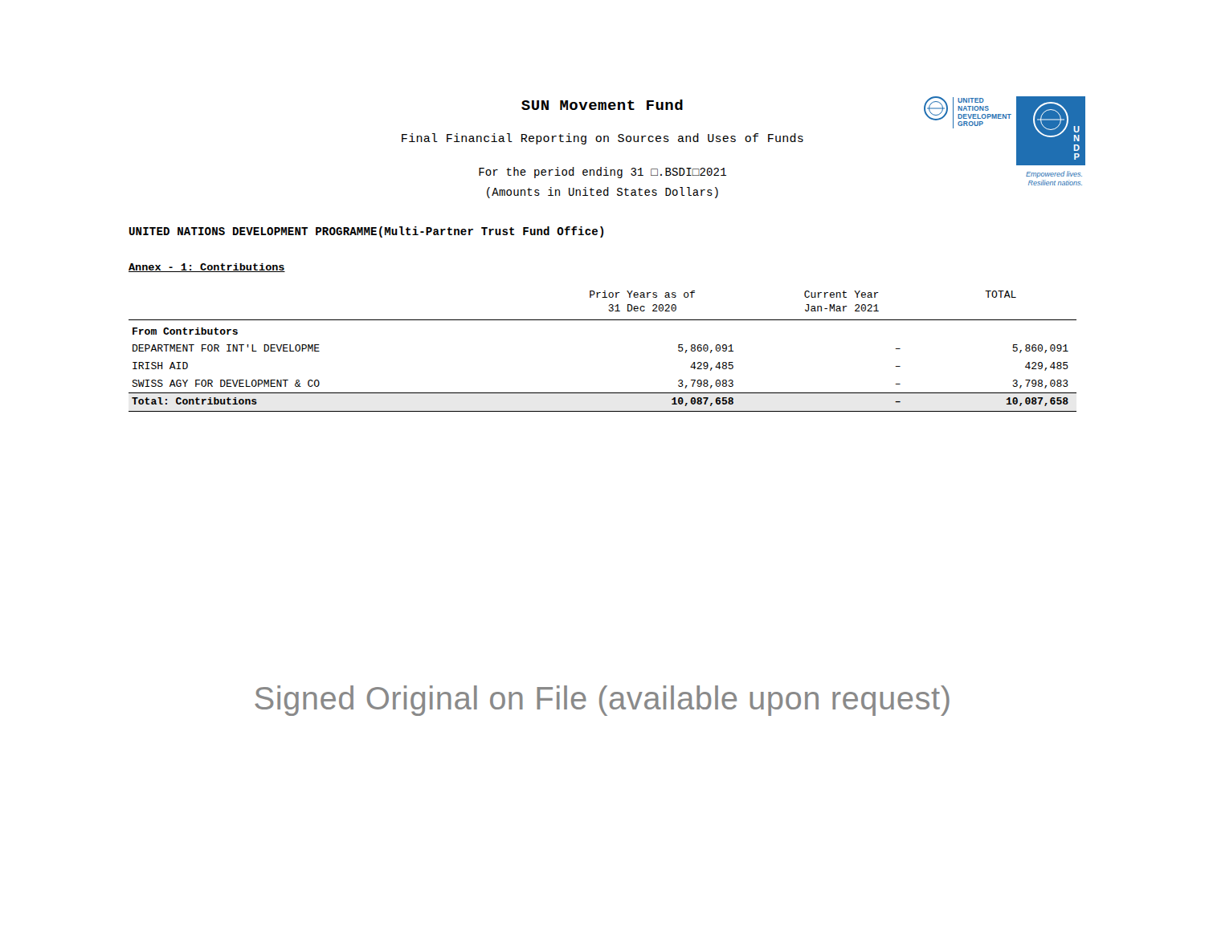UNITED NATIONS
DEVELOPMENT GROUP
U
N
D
P
Empowered lives.
Resilient nations.
SUN Movement Fund
Final Financial Reporting on Sources and Uses of Funds
For the period ending 31 □.BSDI□2021
(Amounts in United States Dollars)
UNITED NATIONS DEVELOPMENT PROGRAMME(Multi-Partner Trust Fund Office)
Annex - 1: Contributions
| | Prior Years as of | Current Year | TOTAL |
| --- | --- | --- | --- |
| | 31 Dec 2020 | Jan-Mar 2021 | |
| From Contributors | | | |
| DEPARTMENT FOR INT'L DEVELOPME | 5,860,091 | – | 5,860,091 |
| IRISH AID | 429,485 | – | 429,485 |
| SWISS AGY FOR DEVELOPMENT & CO | 3,798,083 | – | 3,798,083 |
| Total: Contributions | 10,087,658 | – | 10,087,658 |
Signed Original on File (available upon request)